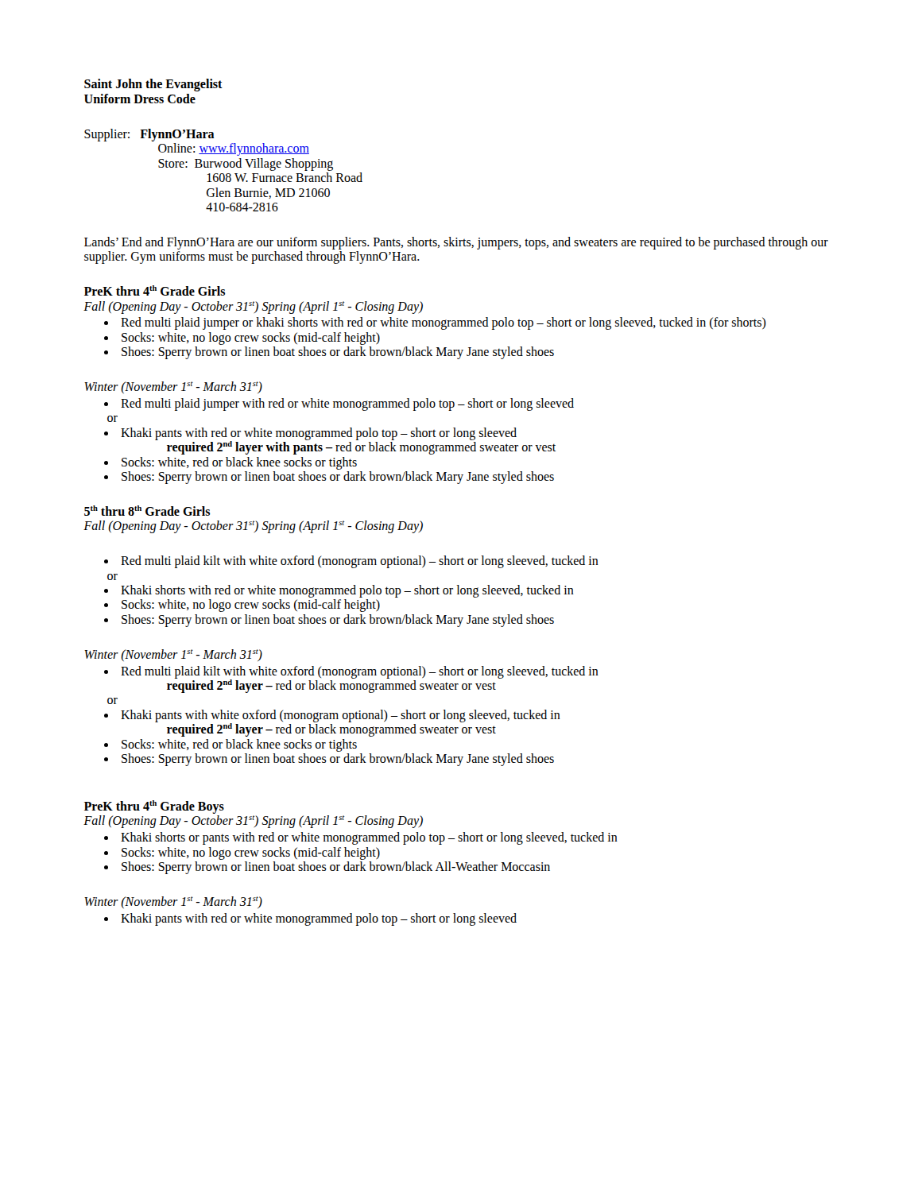Saint John the Evangelist
Uniform Dress Code
Supplier: FlynnO’Hara
Online: www.flynnohara.com
Store: Burwood Village Shopping
1608 W. Furnace Branch Road
Glen Burnie, MD 21060
410-684-2816
Lands’ End and FlynnO’Hara are our uniform suppliers. Pants, shorts, skirts, jumpers, tops, and sweaters are required to be purchased through our supplier. Gym uniforms must be purchased through FlynnO’Hara.
PreK thru 4th Grade Girls
Fall (Opening Day - October 31st) Spring (April 1st - Closing Day)
Red multi plaid jumper or khaki shorts with red or white monogrammed polo top – short or long sleeved, tucked in (for shorts)
Socks: white, no logo crew socks (mid-calf height)
Shoes: Sperry brown or linen boat shoes or dark brown/black Mary Jane styled shoes
Winter (November 1st - March 31st)
Red multi plaid jumper with red or white monogrammed polo top – short or long sleeved
or
Khaki pants with red or white monogrammed polo top – short or long sleeved required 2nd layer with pants – red or black monogrammed sweater or vest
Socks: white, red or black knee socks or tights
Shoes: Sperry brown or linen boat shoes or dark brown/black Mary Jane styled shoes
5th thru 8th Grade Girls
Fall (Opening Day - October 31st) Spring (April 1st - Closing Day)
Red multi plaid kilt with white oxford (monogram optional) – short or long sleeved, tucked in
or
Khaki shorts with red or white monogrammed polo top – short or long sleeved, tucked in
Socks: white, no logo crew socks (mid-calf height)
Shoes: Sperry brown or linen boat shoes or dark brown/black Mary Jane styled shoes
Winter (November 1st - March 31st)
Red multi plaid kilt with white oxford (monogram optional) – short or long sleeved, tucked in required 2nd layer – red or black monogrammed sweater or vest
or
Khaki pants with white oxford (monogram optional) – short or long sleeved, tucked in required 2nd layer – red or black monogrammed sweater or vest
Socks: white, red or black knee socks or tights
Shoes: Sperry brown or linen boat shoes or dark brown/black Mary Jane styled shoes
PreK thru 4th Grade Boys
Fall (Opening Day - October 31st) Spring (April 1st - Closing Day)
Khaki shorts or pants with red or white monogrammed polo top – short or long sleeved, tucked in
Socks: white, no logo crew socks (mid-calf height)
Shoes: Sperry brown or linen boat shoes or dark brown/black All-Weather Moccasin
Winter (November 1st - March 31st)
Khaki pants with red or white monogrammed polo top – short or long sleeved